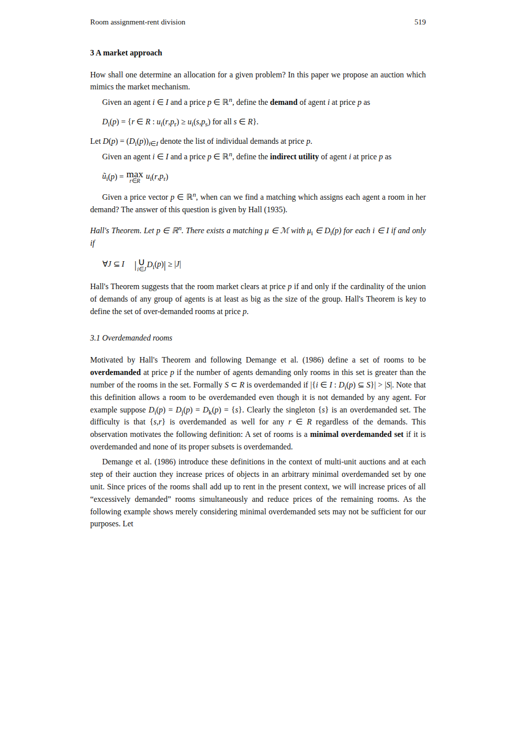Room assignment-rent division 519
3 A market approach
How shall one determine an allocation for a given problem? In this paper we propose an auction which mimics the market mechanism.
Given an agent i ∈ I and a price p ∈ ℝn, define the demand of agent i at price p as
Di(p) = {r ∈ R : ui(r,pr) ≥ ui(s,ps) for all s ∈ R}.
Let D(p) = (Di(p))i∈I denote the list of individual demands at price p.
Given an agent i ∈ I and a price p ∈ ℝn, define the indirect utility of agent i at price p as
ũi(p) = max r∈R ui(r,pr)
Given a price vector p ∈ ℝn, when can we find a matching which assigns each agent a room in her demand? The answer of this question is given by Hall (1935).
Hall's Theorem. Let p ∈ ℝn. There exists a matching μ ∈ ℳ with μi ∈ Di(p) for each i ∈ I if and only if
∀J ⊆ I |∪i∈J Di(p)| ≥ |J|
Hall's Theorem suggests that the room market clears at price p if and only if the cardinality of the union of demands of any group of agents is at least as big as the size of the group. Hall's Theorem is key to define the set of over-demanded rooms at price p.
3.1 Overdemanded rooms
Motivated by Hall's Theorem and following Demange et al. (1986) define a set of rooms to be overdemanded at price p if the number of agents demanding only rooms in this set is greater than the number of the rooms in the set. Formally S ⊂ R is overdemanded if |{i ∈ I : Di(p) ⊆ S}| > |S|. Note that this definition allows a room to be overdemanded even though it is not demanded by any agent. For example suppose Di(p) = Dj(p) = Dk(p) = {s}. Clearly the singleton {s} is an overdemanded set. The difficulty is that {s,r} is overdemanded as well for any r ∈ R regardless of the demands. This observation motivates the following definition: A set of rooms is a minimal overdemanded set if it is overdemanded and none of its proper subsets is overdemanded.
Demange et al. (1986) introduce these definitions in the context of multi-unit auctions and at each step of their auction they increase prices of objects in an arbitrary minimal overdemanded set by one unit. Since prices of the rooms shall add up to rent in the present context, we will increase prices of all “excessively demanded” rooms simultaneously and reduce prices of the remaining rooms. As the following example shows merely considering minimal overdemanded sets may not be sufficient for our purposes. Let